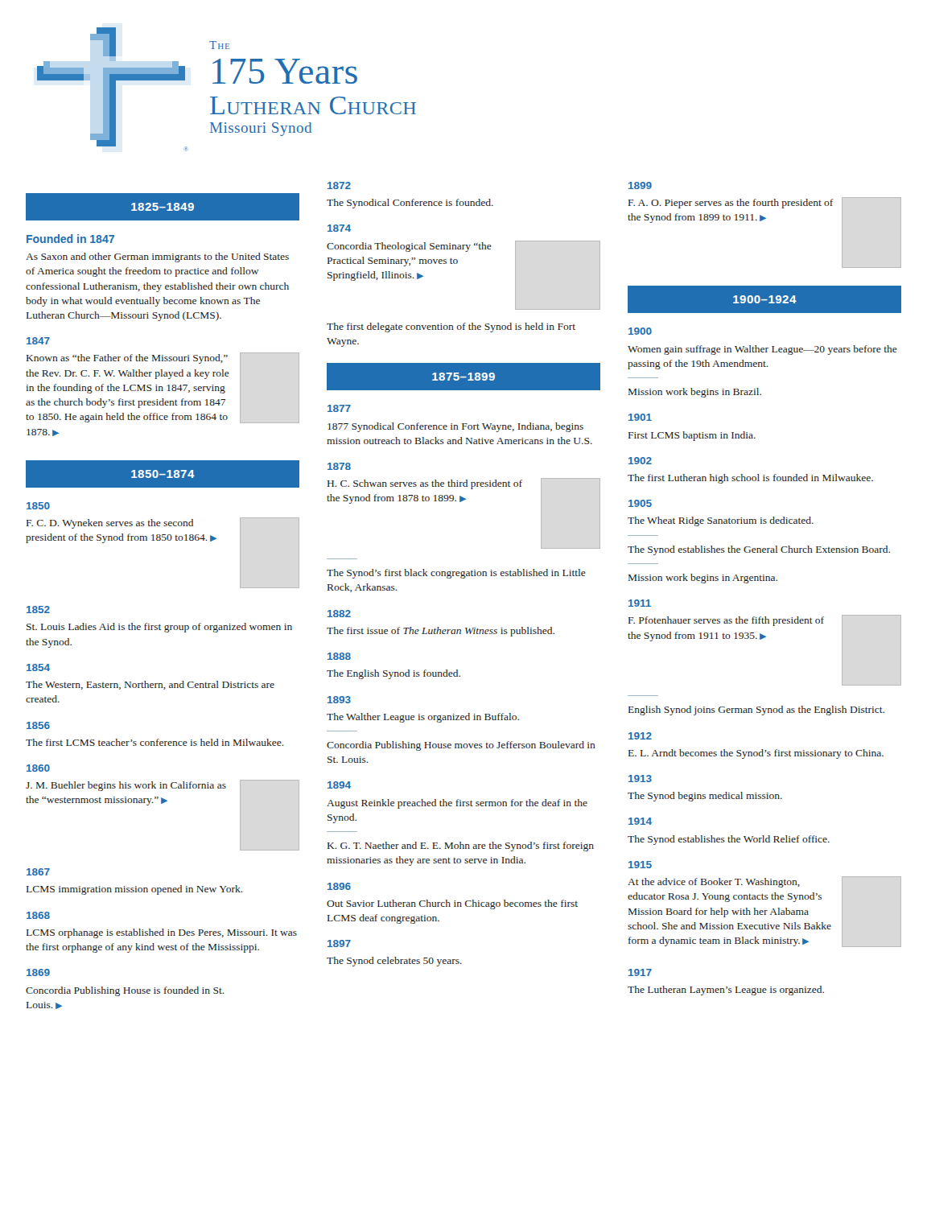®
The
175 Years
Lutheran Church
Missouri Synod
1825–1849
Founded in 1847
As Saxon and other German immigrants to the United States of America sought the freedom to practice and follow confessional Lutheranism, they established their own church body in what would eventually become known as The Lutheran Church—Missouri Synod (LCMS).
1847
Known as “the Father of the Missouri Synod,” the Rev. Dr. C. F. W. Walther played a key role in the founding of the LCMS in 1847, serving as the church body’s first president from 1847 to 1850. He again held the office from 1864 to 1878.
1850–1874
1850
F. C. D. Wyneken serves as the second president of the Synod from 1850 to1864.
1852
St. Louis Ladies Aid is the first group of organized women in the Synod.
1854
The Western, Eastern, Northern, and Central Districts are created.
1856
The first LCMS teacher’s conference is held in Milwaukee.
1860
J. M. Buehler begins his work in California as the “westernmost missionary.”
1867
LCMS immigration mission opened in New York.
1868
LCMS orphanage is established in Des Peres, Missouri. It was the first orphange of any kind west of the Mississippi.
1869
Concordia Publishing House is founded in St. Louis.
1872
The Synodical Conference is founded.
1874
Concordia Theological Seminary “the Practical Seminary,” moves to Springfield, Illinois.
The first delegate convention of the Synod is held in Fort Wayne.
1875–1899
1877
1877 Synodical Conference in Fort Wayne, Indiana, begins mission outreach to Blacks and Native Americans in the U.S.
1878
H. C. Schwan serves as the third president of the Synod from 1878 to 1899.
The Synod’s first black congregation is established in Little Rock, Arkansas.
1882
The first issue of The Lutheran Witness is published.
1888
The English Synod is founded.
1893
The Walther League is organized in Buffalo.
Concordia Publishing House moves to Jefferson Boulevard in St. Louis.
1894
August Reinkle preached the first sermon for the deaf in the Synod.
K. G. T. Naether and E. E. Mohn are the Synod’s first foreign missionaries as they are sent to serve in India.
1896
Out Savior Lutheran Church in Chicago becomes the first LCMS deaf congregation.
1897
The Synod celebrates 50 years.
1899
F. A. O. Pieper serves as the fourth president of the Synod from 1899 to 1911.
1900–1924
1900
Women gain suffrage in Walther League—20 years before the passing of the 19th Amendment.
Mission work begins in Brazil.
1901
First LCMS baptism in India.
1902
The first Lutheran high school is founded in Milwaukee.
1905
The Wheat Ridge Sanatorium is dedicated.
The Synod establishes the General Church Extension Board.
Mission work begins in Argentina.
1911
F. Pfotenhauer serves as the fifth president of the Synod from 1911 to 1935.
English Synod joins German Synod as the English District.
1912
E. L. Arndt becomes the Synod’s first missionary to China.
1913
The Synod begins medical mission.
1914
The Synod establishes the World Relief office.
1915
At the advice of Booker T. Washington, educator Rosa J. Young contacts the Synod’s Mission Board for help with her Alabama school. She and Mission Executive Nils Bakke form a dynamic team in Black ministry.
1917
The Lutheran Laymen’s League is organized.